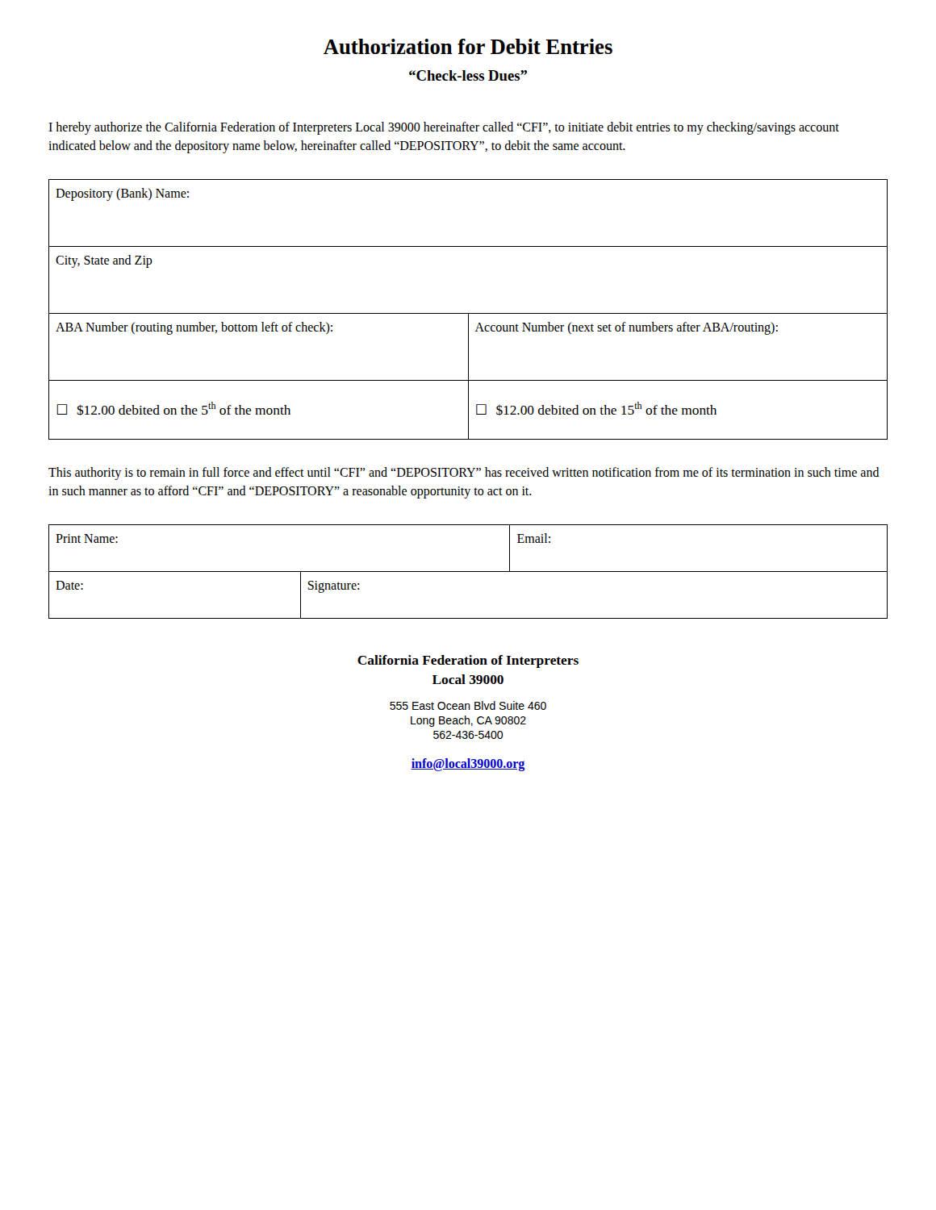Authorization for Debit Entries
“Check-less Dues”
I hereby authorize the California Federation of Interpreters Local 39000 hereinafter called “CFI”, to initiate debit entries to my checking/savings account indicated below and the depository name below, hereinafter called “DEPOSITORY”, to debit the same account.
| Depository (Bank) Name: |
| City, State and Zip |
| ABA Number (routing number, bottom left of check): | Account Number (next set of numbers after ABA/routing): |
| ☐ $12.00 debited on the 5 th of the month | ☐ $12.00 debited on the 15 th of the month |
This authority is to remain in full force and effect until “CFI” and “DEPOSITORY” has received written notification from me of its termination in such time and in such manner as to afford “CFI” and “DEPOSITORY” a reasonable opportunity to act on it.
| Print Name: | Email: |
| Date: | Signature: |
California Federation of Interpreters
Local 39000
555 East Ocean Blvd Suite 460
Long Beach, CA 90802
562-436-5400
info@local39000.org